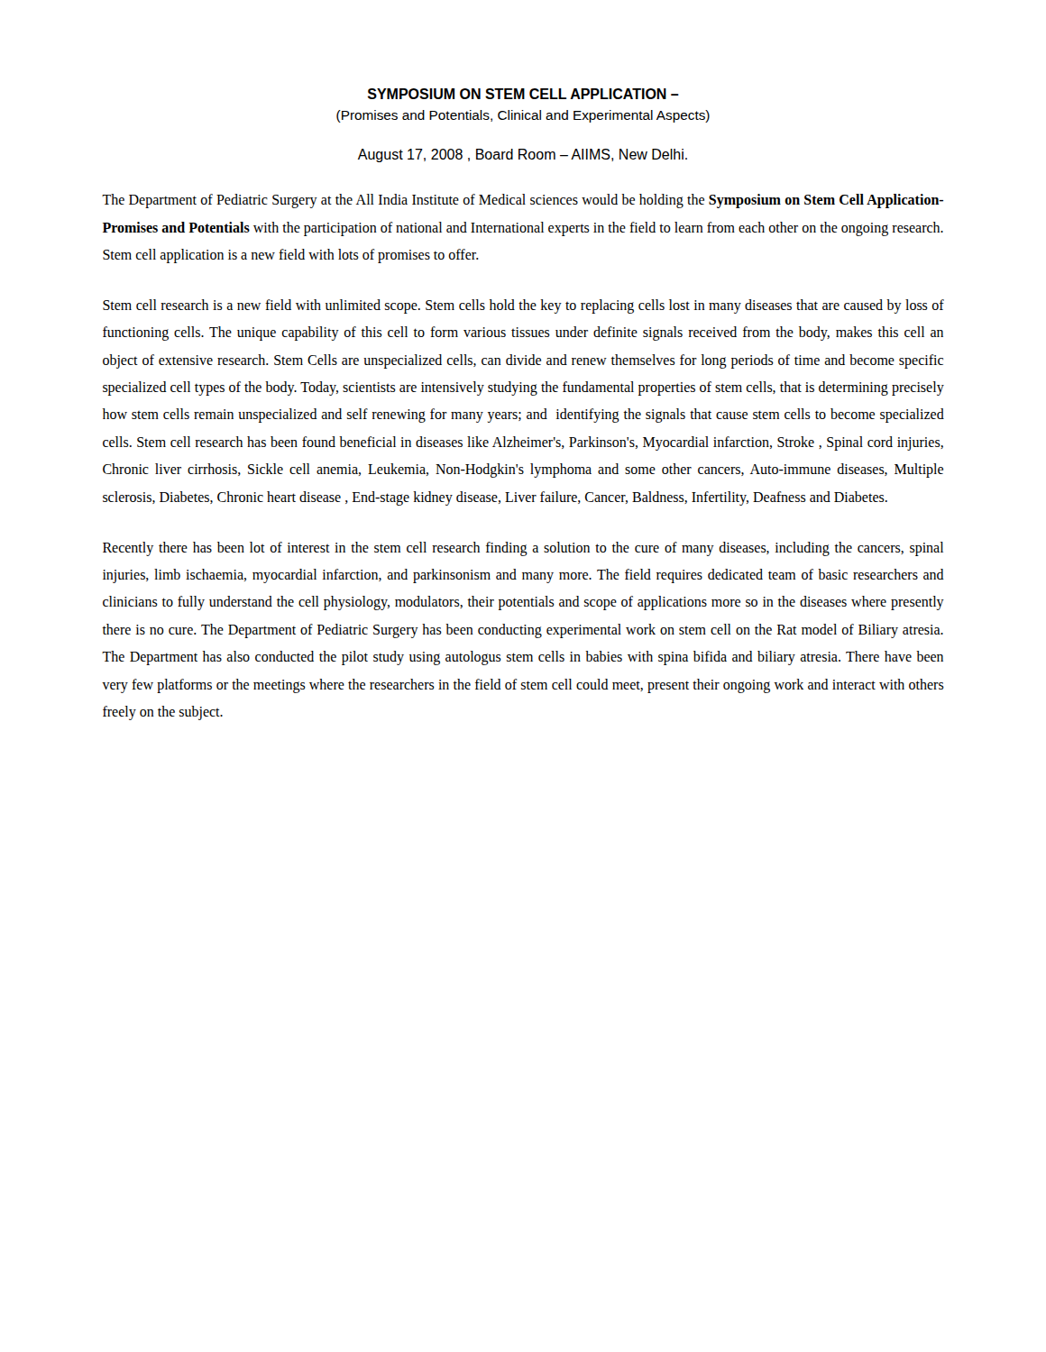SYMPOSIUM ON STEM CELL APPLICATION –
(Promises and Potentials, Clinical and Experimental Aspects)
August 17, 2008 , Board Room – AIIMS, New Delhi.
The Department of Pediatric Surgery at the All India Institute of Medical sciences would be holding the Symposium on Stem Cell Application-Promises and Potentials with the participation of national and International experts in the field to learn from each other on the ongoing research. Stem cell application is a new field with lots of promises to offer.
Stem cell research is a new field with unlimited scope. Stem cells hold the key to replacing cells lost in many diseases that are caused by loss of functioning cells. The unique capability of this cell to form various tissues under definite signals received from the body, makes this cell an object of extensive research. Stem Cells are unspecialized cells, can divide and renew themselves for long periods of time and become specific specialized cell types of the body. Today, scientists are intensively studying the fundamental properties of stem cells, that is determining precisely how stem cells remain unspecialized and self renewing for many years; and identifying the signals that cause stem cells to become specialized cells. Stem cell research has been found beneficial in diseases like Alzheimer's, Parkinson's, Myocardial infarction, Stroke , Spinal cord injuries, Chronic liver cirrhosis, Sickle cell anemia, Leukemia, Non-Hodgkin's lymphoma and some other cancers, Auto-immune diseases, Multiple sclerosis, Diabetes, Chronic heart disease , End-stage kidney disease, Liver failure, Cancer, Baldness, Infertility, Deafness and Diabetes.
Recently there has been lot of interest in the stem cell research finding a solution to the cure of many diseases, including the cancers, spinal injuries, limb ischaemia, myocardial infarction, and parkinsonism and many more. The field requires dedicated team of basic researchers and clinicians to fully understand the cell physiology, modulators, their potentials and scope of applications more so in the diseases where presently there is no cure. The Department of Pediatric Surgery has been conducting experimental work on stem cell on the Rat model of Biliary atresia. The Department has also conducted the pilot study using autologus stem cells in babies with spina bifida and biliary atresia. There have been very few platforms or the meetings where the researchers in the field of stem cell could meet, present their ongoing work and interact with others freely on the subject.